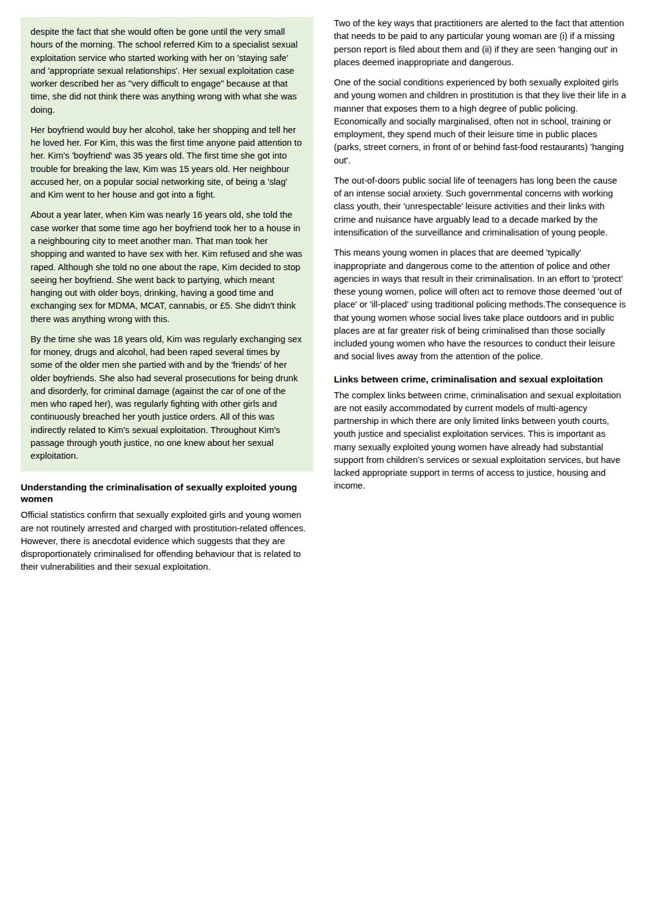despite the fact that she would often be gone until the very small hours of the morning. The school referred Kim to a specialist sexual exploitation service who started working with her on 'staying safe' and 'appropriate sexual relationships'. Her sexual exploitation case worker described her as "very difficult to engage" because at that time, she did not think there was anything wrong with what she was doing.
Her boyfriend would buy her alcohol, take her shopping and tell her he loved her. For Kim, this was the first time anyone paid attention to her. Kim's 'boyfriend' was 35 years old. The first time she got into trouble for breaking the law, Kim was 15 years old. Her neighbour accused her, on a popular social networking site, of being a 'slag' and Kim went to her house and got into a fight.
About a year later, when Kim was nearly 16 years old, she told the case worker that some time ago her boyfriend took her to a house in a neighbouring city to meet another man. That man took her shopping and wanted to have sex with her. Kim refused and she was raped. Although she told no one about the rape, Kim decided to stop seeing her boyfriend. She went back to partying, which meant hanging out with older boys, drinking, having a good time and exchanging sex for MDMA, MCAT, cannabis, or £5. She didn't think there was anything wrong with this.
By the time she was 18 years old, Kim was regularly exchanging sex for money, drugs and alcohol, had been raped several times by some of the older men she partied with and by the 'friends' of her older boyfriends. She also had several prosecutions for being drunk and disorderly, for criminal damage (against the car of one of the men who raped her), was regularly fighting with other girls and continuously breached her youth justice orders. All of this was indirectly related to Kim's sexual exploitation. Throughout Kim's passage through youth justice, no one knew about her sexual exploitation.
Understanding the criminalisation of sexually exploited young women
Official statistics confirm that sexually exploited girls and young women are not routinely arrested and charged with prostitution-related offences. However, there is anecdotal evidence which suggests that they are disproportionately criminalised for offending behaviour that is related to their vulnerabilities and their sexual exploitation.
Two of the key ways that practitioners are alerted to the fact that attention that needs to be paid to any particular young woman are (i) if a missing person report is filed about them and (ii) if they are seen 'hanging out' in places deemed inappropriate and dangerous.
One of the social conditions experienced by both sexually exploited girls and young women and children in prostitution is that they live their life in a manner that exposes them to a high degree of public policing. Economically and socially marginalised, often not in school, training or employment, they spend much of their leisure time in public places (parks, street corners, in front of or behind fast-food restaurants) 'hanging out'.
The out-of-doors public social life of teenagers has long been the cause of an intense social anxiety. Such governmental concerns with working class youth, their 'unrespectable' leisure activities and their links with crime and nuisance have arguably lead to a decade marked by the intensification of the surveillance and criminalisation of young people.
This means young women in places that are deemed 'typically' inappropriate and dangerous come to the attention of police and other agencies in ways that result in their criminalisation. In an effort to 'protect' these young women, police will often act to remove those deemed 'out of place' or 'ill-placed' using traditional policing methods.The consequence is that young women whose social lives take place outdoors and in public places are at far greater risk of being criminalised than those socially included young women who have the resources to conduct their leisure and social lives away from the attention of the police.
Links between crime, criminalisation and sexual exploitation
The complex links between crime, criminalisation and sexual exploitation are not easily accommodated by current models of multi-agency partnership in which there are only limited links between youth courts, youth justice and specialist exploitation services. This is important as many sexually exploited young women have already had substantial support from children's services or sexual exploitation services, but have lacked appropriate support in terms of access to justice, housing and income.